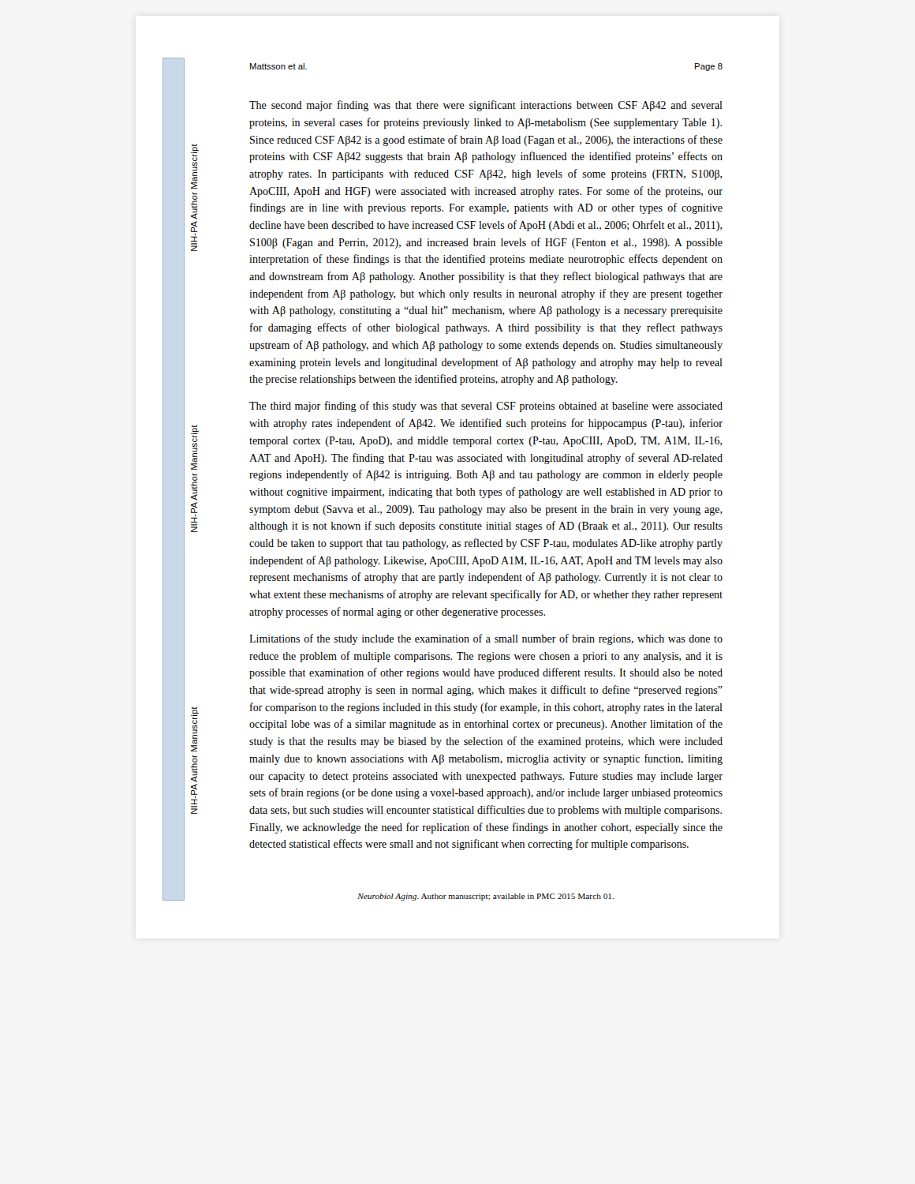NIH-PA Author Manuscript NIH-PA Author Manuscript NIH-PA Author Manuscript
Mattsson et al.
Page 8
The second major finding was that there were significant interactions between CSF Aβ42 and several proteins, in several cases for proteins previously linked to Aβ-metabolism (See supplementary Table 1). Since reduced CSF Aβ42 is a good estimate of brain Aβ load (Fagan et al., 2006), the interactions of these proteins with CSF Aβ42 suggests that brain Aβ pathology influenced the identified proteins’ effects on atrophy rates. In participants with reduced CSF Aβ42, high levels of some proteins (FRTN, S100β, ApoCIII, ApoH and HGF) were associated with increased atrophy rates. For some of the proteins, our findings are in line with previous reports. For example, patients with AD or other types of cognitive decline have been described to have increased CSF levels of ApoH (Abdi et al., 2006; Ohrfelt et al., 2011), S100β (Fagan and Perrin, 2012), and increased brain levels of HGF (Fenton et al., 1998). A possible interpretation of these findings is that the identified proteins mediate neurotrophic effects dependent on and downstream from Aβ pathology. Another possibility is that they reflect biological pathways that are independent from Aβ pathology, but which only results in neuronal atrophy if they are present together with Aβ pathology, constituting a “dual hit” mechanism, where Aβ pathology is a necessary prerequisite for damaging effects of other biological pathways. A third possibility is that they reflect pathways upstream of Aβ pathology, and which Aβ pathology to some extends depends on. Studies simultaneously examining protein levels and longitudinal development of Aβ pathology and atrophy may help to reveal the precise relationships between the identified proteins, atrophy and Aβ pathology.
The third major finding of this study was that several CSF proteins obtained at baseline were associated with atrophy rates independent of Aβ42. We identified such proteins for hippocampus (P-tau), inferior temporal cortex (P-tau, ApoD), and middle temporal cortex (P-tau, ApoCIII, ApoD, TM, A1M, IL-16, AAT and ApoH). The finding that P-tau was associated with longitudinal atrophy of several AD-related regions independently of Aβ42 is intriguing. Both Aβ and tau pathology are common in elderly people without cognitive impairment, indicating that both types of pathology are well established in AD prior to symptom debut (Savva et al., 2009). Tau pathology may also be present in the brain in very young age, although it is not known if such deposits constitute initial stages of AD (Braak et al., 2011). Our results could be taken to support that tau pathology, as reflected by CSF P-tau, modulates AD-like atrophy partly independent of Aβ pathology. Likewise, ApoCIII, ApoD A1M, IL-16, AAT, ApoH and TM levels may also represent mechanisms of atrophy that are partly independent of Aβ pathology. Currently it is not clear to what extent these mechanisms of atrophy are relevant specifically for AD, or whether they rather represent atrophy processes of normal aging or other degenerative processes.
Limitations of the study include the examination of a small number of brain regions, which was done to reduce the problem of multiple comparisons. The regions were chosen a priori to any analysis, and it is possible that examination of other regions would have produced different results. It should also be noted that wide-spread atrophy is seen in normal aging, which makes it difficult to define “preserved regions” for comparison to the regions included in this study (for example, in this cohort, atrophy rates in the lateral occipital lobe was of a similar magnitude as in entorhinal cortex or precuneus). Another limitation of the study is that the results may be biased by the selection of the examined proteins, which were included mainly due to known associations with Aβ metabolism, microglia activity or synaptic function, limiting our capacity to detect proteins associated with unexpected pathways. Future studies may include larger sets of brain regions (or be done using a voxel-based approach), and/or include larger unbiased proteomics data sets, but such studies will encounter statistical difficulties due to problems with multiple comparisons. Finally, we acknowledge the need for replication of these findings in another cohort, especially since the detected statistical effects were small and not significant when correcting for multiple comparisons.
Neurobiol Aging. Author manuscript; available in PMC 2015 March 01.